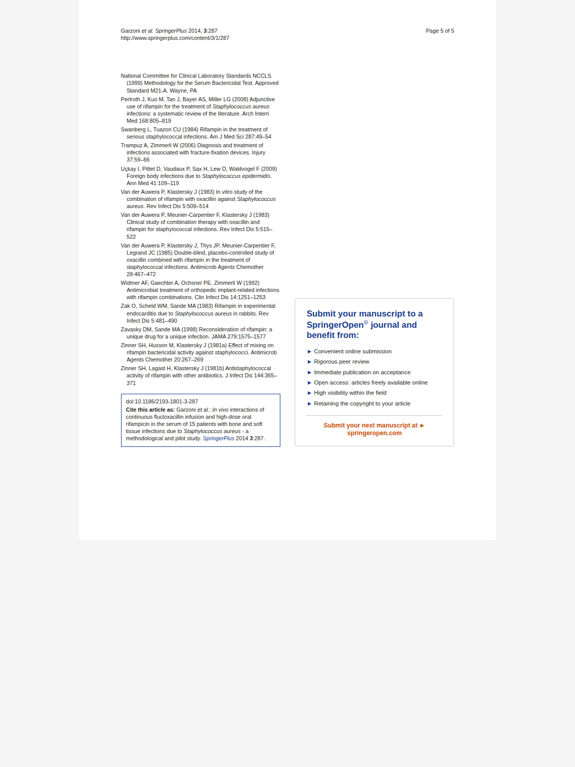Garzoni et al. SpringerPlus 2014, 3:287
http://www.springerplus.com/content/3/1/287
Page 5 of 5
National Committee for Clinical Laboratory Standards NCCLS (1999) Methodology for the Serum Bactericidal Test. Approved Standard M21-A. Wayne, PA
Perlroth J, Kuo M, Tan J, Bayer AS, Miller LG (2008) Adjunctive use of rifampin for the treatment of Staphylococcus aureus infections: a systematic review of the literature. Arch Intern Med 168:805–819
Swanberg L, Tuazon CU (1984) Rifampin in the treatment of serious staphylococcal infections. Am J Med Sci 287:49–54
Trampuz A, Zimmerli W (2006) Diagnosis and treatment of infections associated with fracture-fixation devices. Injury 37:59–66
Uçkay I, Pittet D, Vaudaux P, Sax H, Lew D, Waldvogel F (2009) Foreign body infections due to Staphylococcus epidermidis. Ann Med 41:109–119
Van der Auwera P, Klastersky J (1983) In vitro study of the combination of rifampin with oxacillin against Staphylococcus aureus. Rev Infect Dis 5:509–514
Van der Auwera P, Meunier-Carpentier F, Klastersky J (1983) Clinical study of combination therapy with oxacillin and rifampin for staphylococcal infections. Rev Infect Dis 5:515–522
Van der Auwera P, Klastersky J, Thys JP, Meunier-Carpentier F, Legrand JC (1985) Double-blind, placebo-controlled study of oxacillin combined with rifampin in the treatment of staphylococcal infections. Antimicrob Agents Chemother 28:467–472
Widmer AF, Gaechter A, Ochsner PE, Zimmerli W (1992) Antimicrobial treatment of orthopedic implant-related infections with rifampin combinations. Clin Infect Dis 14:1251–1253
Zak O, Scheld WM, Sande MA (1983) Rifampin in experimental endocarditis due to Staphylococcus aureus in rabbits. Rev Infect Dis 5:481–490
Zavasky DM, Sande MA (1998) Reconsideration of rifampin: a unique drug for a unique infection. JAMA 279:1575–1577
Zinner SH, Husson M, Klastersky J (1981a) Effect of mixing on rifampin bactericidal activity against staphylococci. Antimicrob Agents Chemother 20:267–269
Zinner SH, Lagast H, Klastersky J (1981b) Antistaphylococcal activity of rifampin with other antibiotics. J Infect Dis 144:365–371
doi:10.1186/2193-1801-3-287
Cite this article as: Garzoni et al.: In vivo interactions of continuous flucloxacillin infusion and high-dose oral rifampicin in the serum of 15 patients with bone and soft tissue infections due to Staphylococcus aureus - a methodological and pilot study. SpringerPlus 2014 3:287.
Submit your manuscript to a SpringerOpen☉ journal and benefit from:
► Convenient online submission
► Rigorous peer review
► Immediate publication on acceptance
► Open access: articles freely available online
► High visibility within the field
► Retaining the copyright to your article
Submit your next manuscript at ► springeropen.com